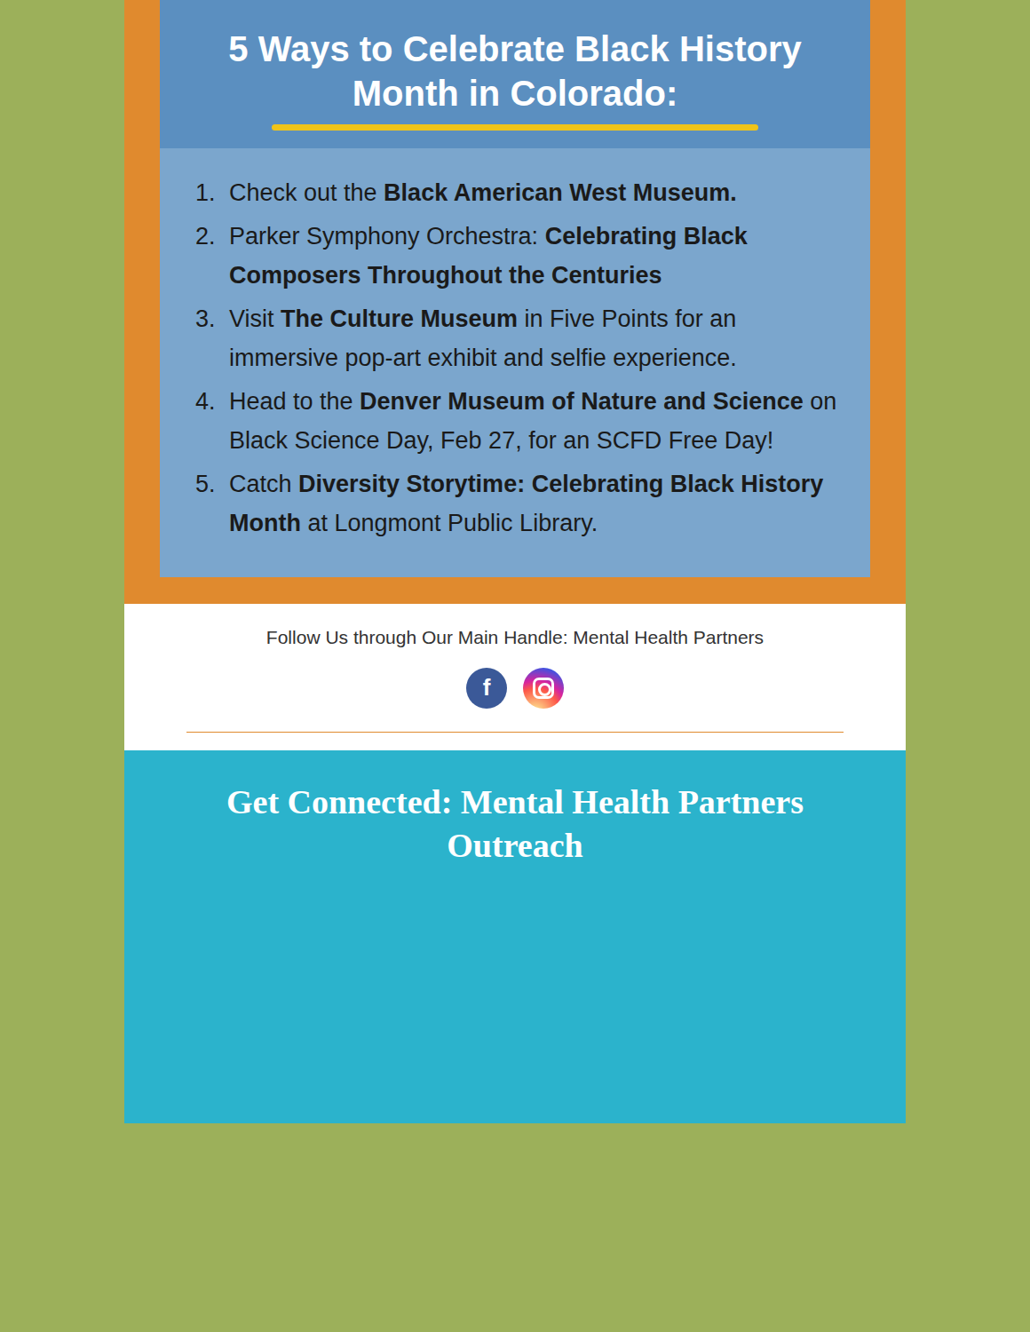5 Ways to Celebrate Black History Month in Colorado:
Check out the Black American West Museum.
Parker Symphony Orchestra: Celebrating Black Composers Throughout the Centuries
Visit The Culture Museum in Five Points for an immersive pop-art exhibit and selfie experience.
Head to the Denver Museum of Nature and Science on Black Science Day, Feb 27, for an SCFD Free Day!
Catch Diversity Storytime: Celebrating Black History Month at Longmont Public Library.
Follow Us through Our Main Handle: Mental Health Partners
f
Get Connected: Mental Health Partners Outreach